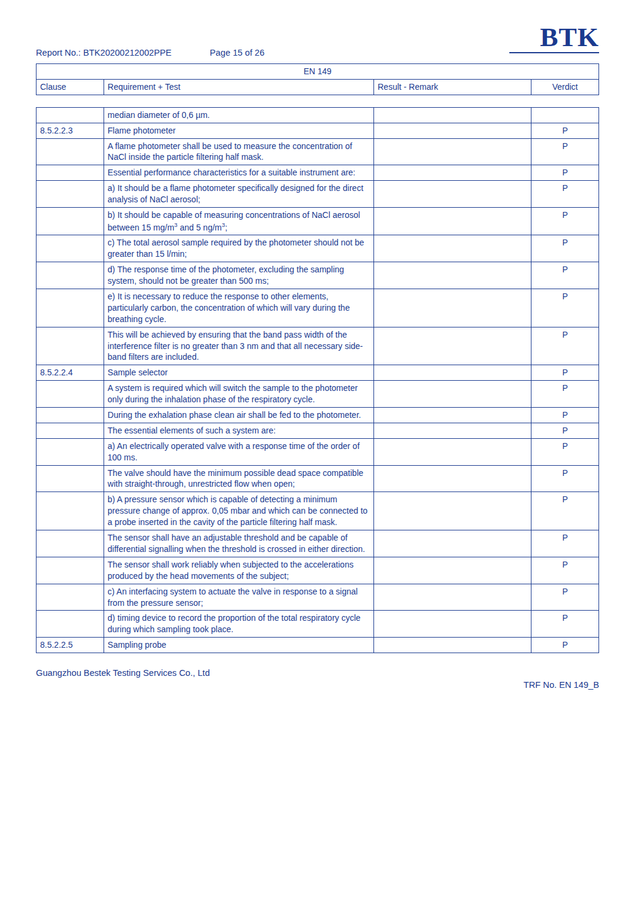Report No.: BTK20200212002PPE Page 15 of 26
BTK
| EN 149 |
| Clause | Requirement + Test | Result - Remark | Verdict |
| | median diameter of 0,6 µm. | | |
| 8.5.2.2.3 | Flame photometer | | P |
| | A flame photometer shall be used to measure the concentration of NaCl inside the particle filtering half mask. | | P |
| | Essential performance characteristics for a suitable instrument are: | | P |
| | a) It should be a flame photometer specifically designed for the direct analysis of NaCl aerosol; | | P |
| | b) It should be capable of measuring concentrations of NaCl aerosol between 15 mg/m 3 and 5 ng/m 3 ; | | P |
| | c) The total aerosol sample required by the photometer should not be greater than 15 l/min; | | P |
| | d) The response time of the photometer, excluding the sampling system, should not be greater than 500 ms; | | P |
| | e) It is necessary to reduce the response to other elements, particularly carbon, the concentration of which will vary during the breathing cycle. | | P |
| | This will be achieved by ensuring that the band pass width of the interference filter is no greater than 3 nm and that all necessary side-band filters are included. | | P |
| 8.5.2.2.4 | Sample selector | | P |
| | A system is required which will switch the sample to the photometer only during the inhalation phase of the respiratory cycle. | | P |
| | During the exhalation phase clean air shall be fed to the photometer. | | P |
| | The essential elements of such a system are: | | P |
| | a) An electrically operated valve with a response time of the order of 100 ms. | | P |
| | The valve should have the minimum possible dead space compatible with straight-through, unrestricted flow when open; | | P |
| | b) A pressure sensor which is capable of detecting a minimum pressure change of approx. 0,05 mbar and which can be connected to a probe inserted in the cavity of the particle filtering half mask. | | P |
| | The sensor shall have an adjustable threshold and be capable of differential signalling when the threshold is crossed in either direction. | | P |
| | The sensor shall work reliably when subjected to the accelerations produced by the head movements of the subject; | | P |
| | c) An interfacing system to actuate the valve in response to a signal from the pressure sensor; | | P |
| | d) timing device to record the proportion of the total respiratory cycle during which sampling took place. | | P |
| 8.5.2.2.5 | Sampling probe | | P |
Guangzhou Bestek Testing Services Co., Ltd
TRF No. EN 149_B